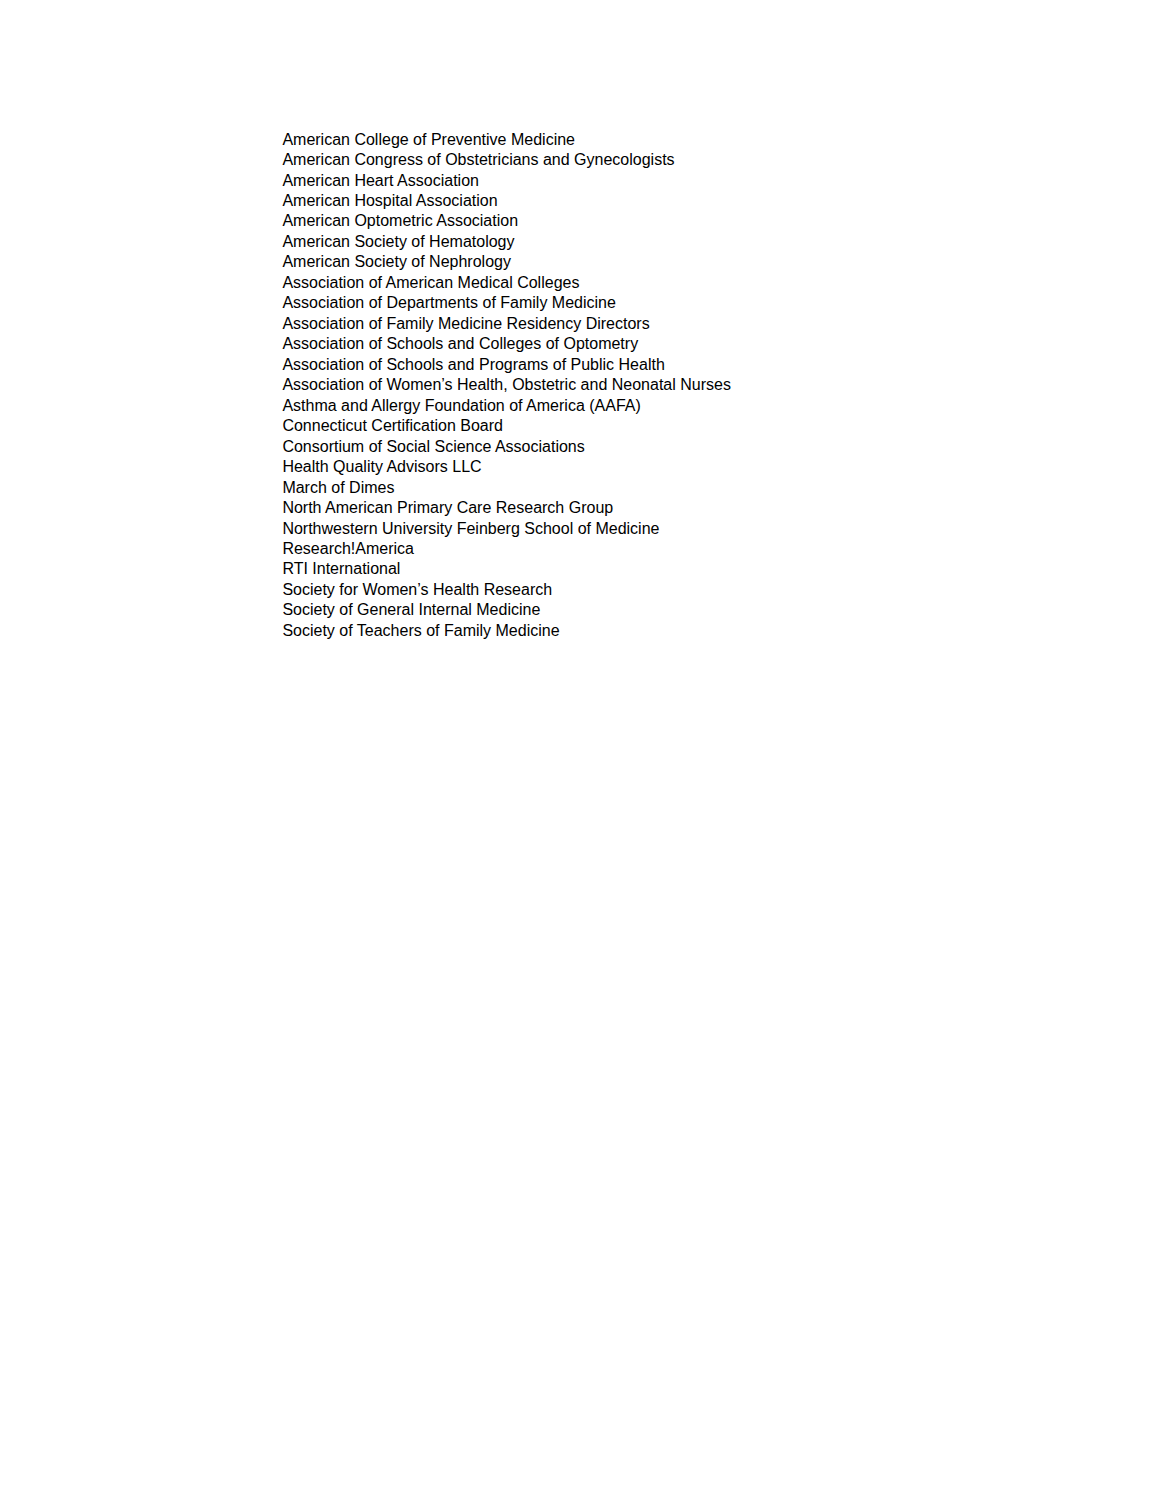American College of Preventive Medicine
American Congress of Obstetricians and Gynecologists
American Heart Association
American Hospital Association
American Optometric Association
American Society of Hematology
American Society of Nephrology
Association of American Medical Colleges
Association of Departments of Family Medicine
Association of Family Medicine Residency Directors
Association of Schools and Colleges of Optometry
Association of Schools and Programs of Public Health
Association of Women’s Health, Obstetric and Neonatal Nurses
Asthma and Allergy Foundation of America (AAFA)
Connecticut Certification Board
Consortium of Social Science Associations
Health Quality Advisors LLC
March of Dimes
North American Primary Care Research Group
Northwestern University Feinberg School of Medicine
Research!America
RTI International
Society for Women’s Health Research
Society of General Internal Medicine
Society of Teachers of Family Medicine